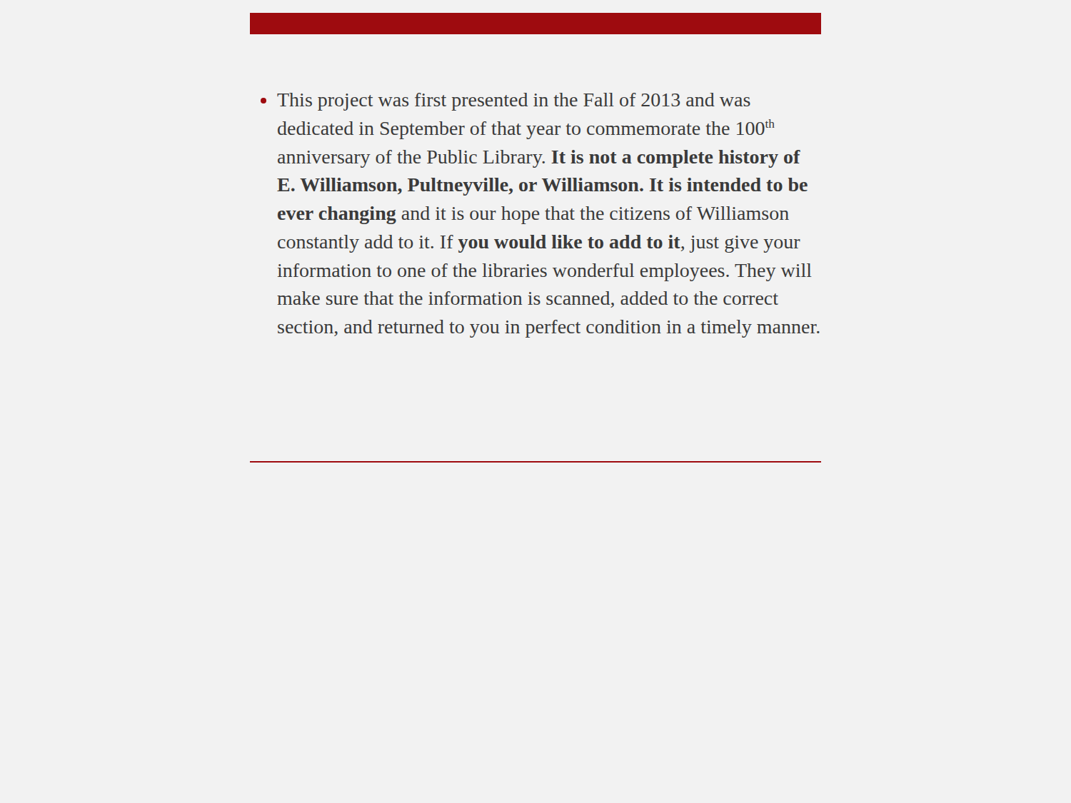This project was first presented in the Fall of 2013 and was dedicated in September of that year to commemorate the 100th anniversary of the Public Library. It is not a complete history of E. Williamson, Pultneyville, or Williamson. It is intended to be ever changing and it is our hope that the citizens of Williamson constantly add to it. If you would like to add to it, just give your information to one of the libraries wonderful employees. They will make sure that the information is scanned, added to the correct section, and returned to you in perfect condition in a timely manner.